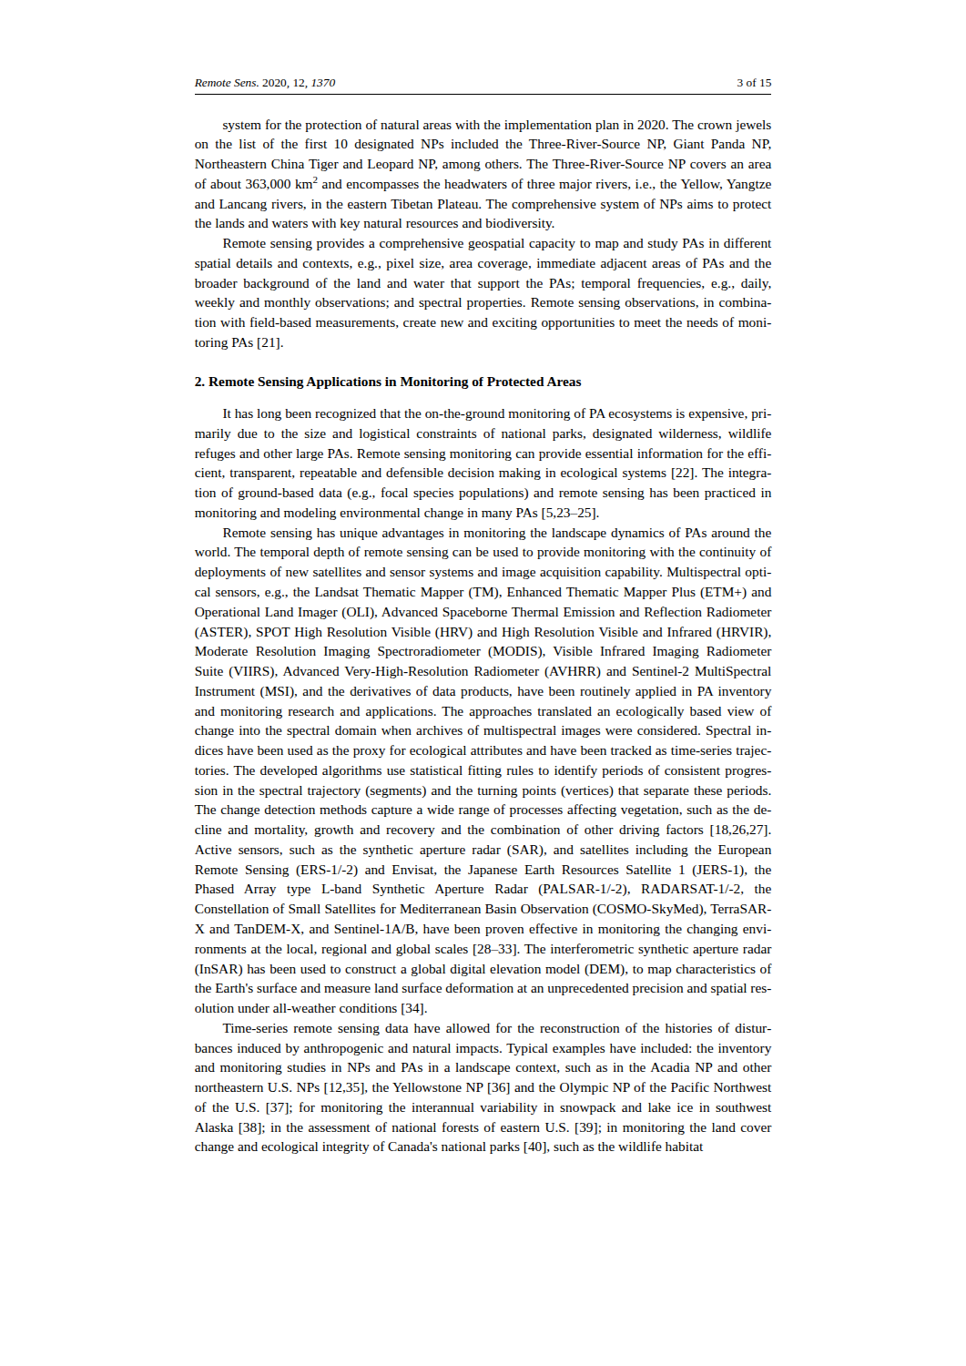Remote Sens. 2020, 12, 1370 3 of 15
system for the protection of natural areas with the implementation plan in 2020. The crown jewels on the list of the first 10 designated NPs included the Three-River-Source NP, Giant Panda NP, Northeastern China Tiger and Leopard NP, among others. The Three-River-Source NP covers an area of about 363,000 km2 and encompasses the headwaters of three major rivers, i.e., the Yellow, Yangtze and Lancang rivers, in the eastern Tibetan Plateau. The comprehensive system of NPs aims to protect the lands and waters with key natural resources and biodiversity.
Remote sensing provides a comprehensive geospatial capacity to map and study PAs in different spatial details and contexts, e.g., pixel size, area coverage, immediate adjacent areas of PAs and the broader background of the land and water that support the PAs; temporal frequencies, e.g., daily, weekly and monthly observations; and spectral properties. Remote sensing observations, in combination with field-based measurements, create new and exciting opportunities to meet the needs of monitoring PAs [21].
2. Remote Sensing Applications in Monitoring of Protected Areas
It has long been recognized that the on-the-ground monitoring of PA ecosystems is expensive, primarily due to the size and logistical constraints of national parks, designated wilderness, wildlife refuges and other large PAs. Remote sensing monitoring can provide essential information for the efficient, transparent, repeatable and defensible decision making in ecological systems [22]. The integration of ground-based data (e.g., focal species populations) and remote sensing has been practiced in monitoring and modeling environmental change in many PAs [5,23–25].
Remote sensing has unique advantages in monitoring the landscape dynamics of PAs around the world. The temporal depth of remote sensing can be used to provide monitoring with the continuity of deployments of new satellites and sensor systems and image acquisition capability. Multispectral optical sensors, e.g., the Landsat Thematic Mapper (TM), Enhanced Thematic Mapper Plus (ETM+) and Operational Land Imager (OLI), Advanced Spaceborne Thermal Emission and Reflection Radiometer (ASTER), SPOT High Resolution Visible (HRV) and High Resolution Visible and Infrared (HRVIR), Moderate Resolution Imaging Spectroradiometer (MODIS), Visible Infrared Imaging Radiometer Suite (VIIRS), Advanced Very-High-Resolution Radiometer (AVHRR) and Sentinel-2 MultiSpectral Instrument (MSI), and the derivatives of data products, have been routinely applied in PA inventory and monitoring research and applications. The approaches translated an ecologically based view of change into the spectral domain when archives of multispectral images were considered. Spectral indices have been used as the proxy for ecological attributes and have been tracked as time-series trajectories. The developed algorithms use statistical fitting rules to identify periods of consistent progression in the spectral trajectory (segments) and the turning points (vertices) that separate these periods. The change detection methods capture a wide range of processes affecting vegetation, such as the decline and mortality, growth and recovery and the combination of other driving factors [18,26,27]. Active sensors, such as the synthetic aperture radar (SAR), and satellites including the European Remote Sensing (ERS-1/-2) and Envisat, the Japanese Earth Resources Satellite 1 (JERS-1), the Phased Array type L-band Synthetic Aperture Radar (PALSAR-1/-2), RADARSAT-1/-2, the Constellation of Small Satellites for Mediterranean Basin Observation (COSMO-SkyMed), TerraSAR-X and TanDEM-X, and Sentinel-1A/B, have been proven effective in monitoring the changing environments at the local, regional and global scales [28–33]. The interferometric synthetic aperture radar (InSAR) has been used to construct a global digital elevation model (DEM), to map characteristics of the Earth's surface and measure land surface deformation at an unprecedented precision and spatial resolution under all-weather conditions [34].
Time-series remote sensing data have allowed for the reconstruction of the histories of disturbances induced by anthropogenic and natural impacts. Typical examples have included: the inventory and monitoring studies in NPs and PAs in a landscape context, such as in the Acadia NP and other northeastern U.S. NPs [12,35], the Yellowstone NP [36] and the Olympic NP of the Pacific Northwest of the U.S. [37]; for monitoring the interannual variability in snowpack and lake ice in southwest Alaska [38]; in the assessment of national forests of eastern U.S. [39]; in monitoring the land cover change and ecological integrity of Canada's national parks [40], such as the wildlife habitat